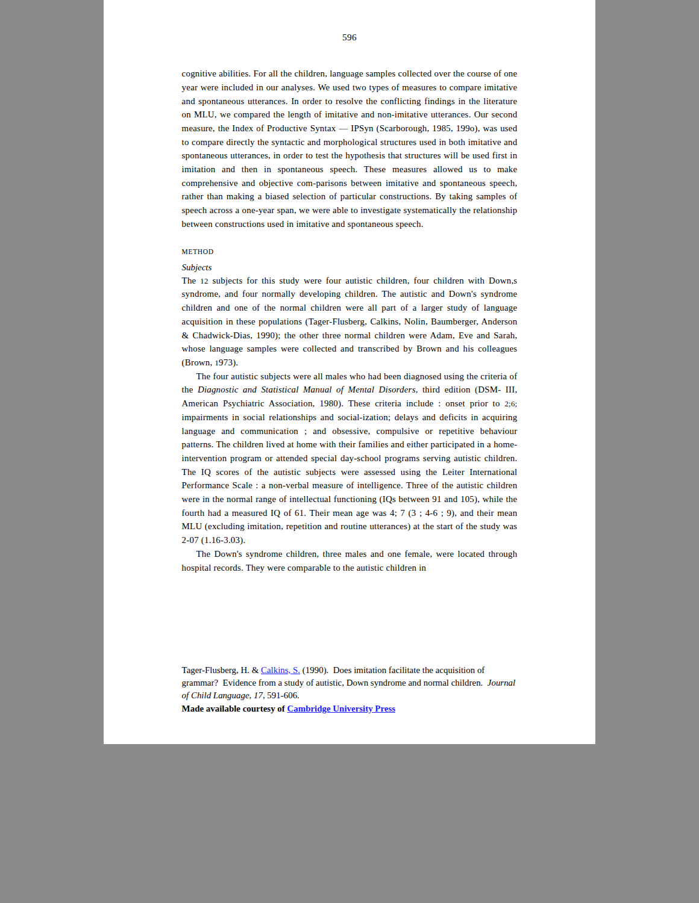596
cognitive abilities. For all the children, language samples collected over the course of one year were included in our analyses. We used two types of measures to compare imitative and spontaneous utterances. In order to resolve the conflicting findings in the literature on MLU, we compared the length of imitative and non-imitative utterances. Our second measure, the Index of Productive Syntax — IPSyn (Scarborough, 1985, 199o), was used to compare directly the syntactic and morphological structures used in both imitative and spontaneous utterances, in order to test the hypothesis that structures will be used first in imitation and then in spontaneous speech. These measures allowed us to make comprehensive and objective com‑parisons between imitative and spontaneous speech, rather than making a biased selection of particular constructions. By taking samples of speech across a one-year span, we were able to investigate systematically the relationship between constructions used in imitative and spontaneous speech.
Method
Subjects
The 12 subjects for this study were four autistic children, four children with Down,s syndrome, and four normally developing children. The autistic and Down's syndrome children and one of the normal children were all part of a larger study of language acquisition in these populations (Tager-Flusberg, Calkins, Nolin, Baumberger, Anderson & Chadwick-Dias, 1990); the other three normal children were Adam, Eve and Sarah, whose language samples were collected and transcribed by Brown and his colleagues (Brown, 1973).
The four autistic subjects were all males who had been diagnosed using the criteria of the Diagnostic and Statistical Manual of Mental Disorders, third edition (DSM- III, American Psychiatric Association, 1980). These criteria include : onset prior to 2;6; impairments in social relationships and social‑ization; delays and deficits in acquiring language and communication ; and obsessive, compulsive or repetitive behaviour patterns. The children lived at home with their families and either participated in a home-intervention program or attended special day-school programs serving autistic children. The IQ scores of the autistic subjects were assessed using the Leiter International Performance Scale : a non-verbal measure of intelligence. Three of the autistic children were in the normal range of intellectual functioning (IQs between 91 and 105), while the fourth had a measured IQ of 61. Their mean age was 4; 7 (3 ; 4-6 ; 9), and their mean MLU (excluding imitation, repetition and routine utterances) at the start of the study was 2-07 (1.16-3.03).
The Down's syndrome children, three males and one female, were located through hospital records. They were comparable to the autistic children in
Tager-Flusberg, H. & Calkins, S. (1990). Does imitation facilitate the acquisition of grammar? Evidence from a study of autistic, Down syndrome and normal children. Journal of Child Language, 17, 591-606.
Made available courtesy of Cambridge University Press